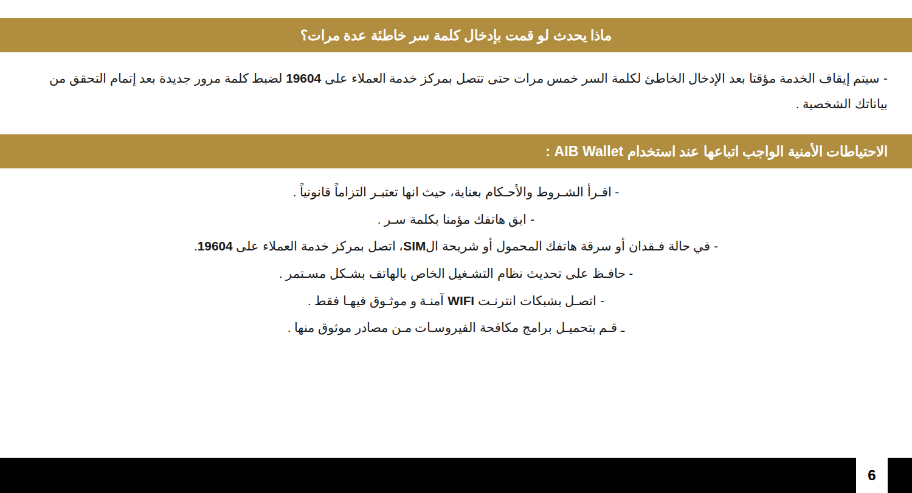ماذا يحدث لو قمت بإدخال كلمة سر خاطئة عدة مرات؟
- سيتم إيقاف الخدمة مؤقتا بعد الإدخال الخاطئ لكلمة السر خمس مرات حتى تتصل بمركز خدمة العملاء على 19604 لضبط كلمة مرور جديدة بعد إتمام التحقق من بياناتك الشخصية .
الاحتياطات الأمنية الواجب اتباعها عند استخدام AIB Wallet :
- اقـرأ الشـروط والأحـكام بعناية، حيث انها تعتبـر التزاماً قانونياً .
- ابق هاتفك مؤمنا بكلمة سـر .
- في حالة فـقدان أو سرقة هاتفك المحمول أو شريحة الSIM، اتصل بمركز خدمة العملاء على 19604.
- حافـظ على تحديث نظام التشـغيل الخاص بالهاتف بشـكل مسـتمر .
- اتصـل بشبكات انترنـت WIFI آمنـة و موثـوق فيهـا فقط .
ـ قـم بتحميـل برامج مكافحة الفيروسـات مـن مصادر موثوق منها .
6